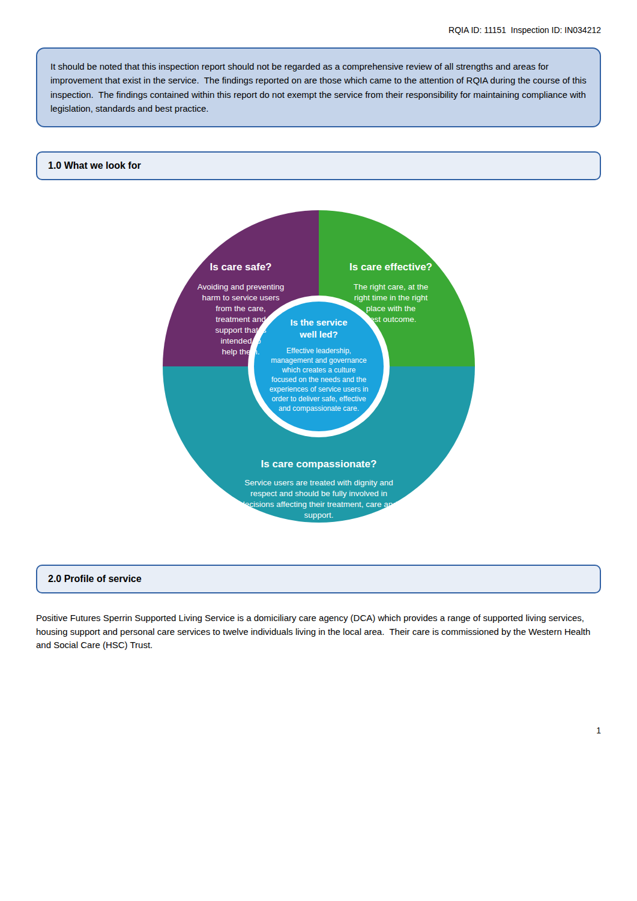RQIA ID: 11151 Inspection ID: IN034212
It should be noted that this inspection report should not be regarded as a comprehensive review of all strengths and areas for improvement that exist in the service. The findings reported on are those which came to the attention of RQIA during the course of this inspection. The findings contained within this report do not exempt the service from their responsibility for maintaining compliance with legislation, standards and best practice.
1.0 What we look for
Is care safe? Avoiding and preventing harm to service users from the care, treatment and support that is intended to help them. Is care effective? The right care, at the right time in the right place with the best outcome. Is the service well led? Effective leadership, management and governance which creates a culture focused on the needs and the experiences of service users in order to deliver safe, effective and compassionate care. Is care compassionate? Service users are treated with dignity and respect and should be fully involved in decisions affecting their treatment, care and support.
2.0 Profile of service
Positive Futures Sperrin Supported Living Service is a domiciliary care agency (DCA) which provides a range of supported living services, housing support and personal care services to twelve individuals living in the local area. Their care is commissioned by the Western Health and Social Care (HSC) Trust.
1